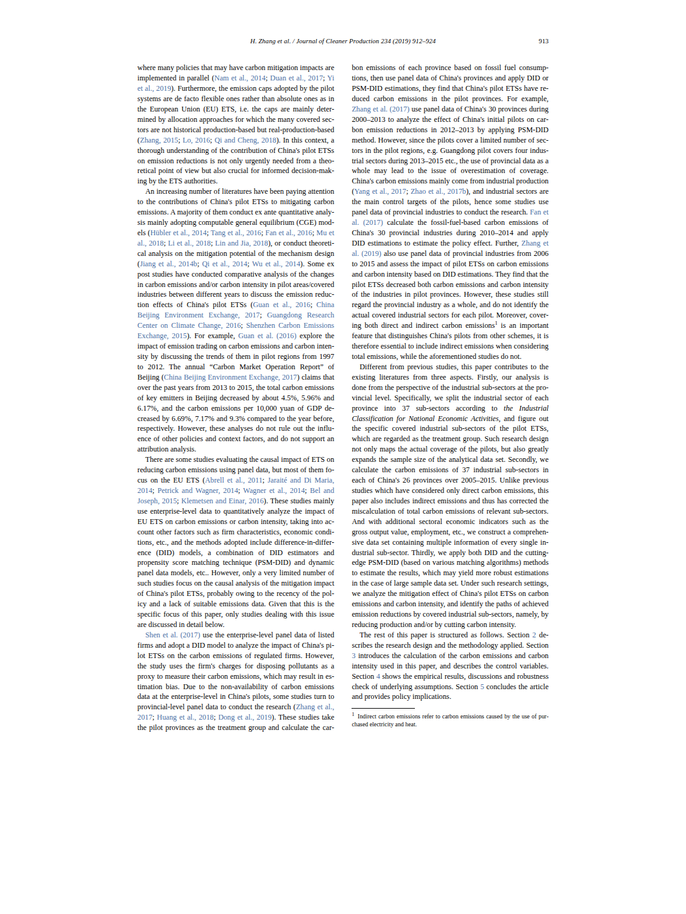H. Zhang et al. / Journal of Cleaner Production 234 (2019) 912–924 913
where many policies that may have carbon mitigation impacts are implemented in parallel (Nam et al., 2014; Duan et al., 2017; Yi et al., 2019). Furthermore, the emission caps adopted by the pilot systems are de facto flexible ones rather than absolute ones as in the European Union (EU) ETS, i.e. the caps are mainly determined by allocation approaches for which the many covered sectors are not historical production-based but real-production-based (Zhang, 2015; Lo, 2016; Qi and Cheng, 2018). In this context, a thorough understanding of the contribution of China's pilot ETSs on emission reductions is not only urgently needed from a theoretical point of view but also crucial for informed decision-making by the ETS authorities.
An increasing number of literatures have been paying attention to the contributions of China's pilot ETSs to mitigating carbon emissions. A majority of them conduct ex ante quantitative analysis mainly adopting computable general equilibrium (CGE) models (Hübler et al., 2014; Tang et al., 2016; Fan et al., 2016; Mu et al., 2018; Li et al., 2018; Lin and Jia, 2018), or conduct theoretical analysis on the mitigation potential of the mechanism design (Jiang et al., 2014b; Qi et al., 2014; Wu et al., 2014). Some ex post studies have conducted comparative analysis of the changes in carbon emissions and/or carbon intensity in pilot areas/covered industries between different years to discuss the emission reduction effects of China's pilot ETSs (Guan et al., 2016; China Beijing Environment Exchange, 2017; Guangdong Research Center on Climate Change, 2016; Shenzhen Carbon Emissions Exchange, 2015). For example, Guan et al. (2016) explore the impact of emission trading on carbon emissions and carbon intensity by discussing the trends of them in pilot regions from 1997 to 2012. The annual “Carbon Market Operation Report” of Beijing (China Beijing Environment Exchange, 2017) claims that over the past years from 2013 to 2015, the total carbon emissions of key emitters in Beijing decreased by about 4.5%, 5.96% and 6.17%, and the carbon emissions per 10,000 yuan of GDP decreased by 6.69%, 7.17% and 9.3% compared to the year before, respectively. However, these analyses do not rule out the influence of other policies and context factors, and do not support an attribution analysis.
There are some studies evaluating the causal impact of ETS on reducing carbon emissions using panel data, but most of them focus on the EU ETS (Abrell et al., 2011; Jaraité and Di Maria, 2014; Petrick and Wagner, 2014; Wagner et al., 2014; Bel and Joseph, 2015; Klemetsen and Einar, 2016). These studies mainly use enterprise-level data to quantitatively analyze the impact of EU ETS on carbon emissions or carbon intensity, taking into account other factors such as firm characteristics, economic conditions, etc., and the methods adopted include difference-in-difference (DID) models, a combination of DID estimators and propensity score matching technique (PSM-DID) and dynamic panel data models, etc.. However, only a very limited number of such studies focus on the causal analysis of the mitigation impact of China's pilot ETSs, probably owing to the recency of the policy and a lack of suitable emissions data. Given that this is the specific focus of this paper, only studies dealing with this issue are discussed in detail below.
Shen et al. (2017) use the enterprise-level panel data of listed firms and adopt a DID model to analyze the impact of China's pilot ETSs on the carbon emissions of regulated firms. However, the study uses the firm's charges for disposing pollutants as a proxy to measure their carbon emissions, which may result in estimation bias. Due to the non-availability of carbon emissions data at the enterprise-level in China's pilots, some studies turn to provincial-level panel data to conduct the research (Zhang et al., 2017; Huang et al., 2018; Dong et al., 2019). These studies take the pilot provinces as the treatment group and calculate the carbon emissions of each province based on fossil fuel consumptions, then use panel data of China's provinces and apply DID or PSM-DID estimations, they find that China's pilot ETSs have reduced carbon emissions in the pilot provinces. For example, Zhang et al. (2017) use panel data of China's 30 provinces during 2000–2013 to analyze the effect of China's initial pilots on carbon emission reductions in 2012–2013 by applying PSM-DID method. However, since the pilots cover a limited number of sectors in the pilot regions, e.g. Guangdong pilot covers four industrial sectors during 2013–2015 etc., the use of provincial data as a whole may lead to the issue of overestimation of coverage. China's carbon emissions mainly come from industrial production (Yang et al., 2017; Zhao et al., 2017b), and industrial sectors are the main control targets of the pilots, hence some studies use panel data of provincial industries to conduct the research. Fan et al. (2017) calculate the fossil-fuel-based carbon emissions of China's 30 provincial industries during 2010–2014 and apply DID estimations to estimate the policy effect. Further, Zhang et al. (2019) also use panel data of provincial industries from 2006 to 2015 and assess the impact of pilot ETSs on carbon emissions and carbon intensity based on DID estimations. They find that the pilot ETSs decreased both carbon emissions and carbon intensity of the industries in pilot provinces. However, these studies still regard the provincial industry as a whole, and do not identify the actual covered industrial sectors for each pilot. Moreover, covering both direct and indirect carbon emissions1 is an important feature that distinguishes China's pilots from other schemes, it is therefore essential to include indirect emissions when considering total emissions, while the aforementioned studies do not.
Different from previous studies, this paper contributes to the existing literatures from three aspects. Firstly, our analysis is done from the perspective of the industrial sub-sectors at the provincial level. Specifically, we split the industrial sector of each province into 37 sub-sectors according to the Industrial Classification for National Economic Activities, and figure out the specific covered industrial sub-sectors of the pilot ETSs, which are regarded as the treatment group. Such research design not only maps the actual coverage of the pilots, but also greatly expands the sample size of the analytical data set. Secondly, we calculate the carbon emissions of 37 industrial sub-sectors in each of China's 26 provinces over 2005–2015. Unlike previous studies which have considered only direct carbon emissions, this paper also includes indirect emissions and thus has corrected the miscalculation of total carbon emissions of relevant sub-sectors. And with additional sectoral economic indicators such as the gross output value, employment, etc., we construct a comprehensive data set containing multiple information of every single industrial sub-sector. Thirdly, we apply both DID and the cutting-edge PSM-DID (based on various matching algorithms) methods to estimate the results, which may yield more robust estimations in the case of large sample data set. Under such research settings, we analyze the mitigation effect of China's pilot ETSs on carbon emissions and carbon intensity, and identify the paths of achieved emission reductions by covered industrial sub-sectors, namely, by reducing production and/or by cutting carbon intensity.
The rest of this paper is structured as follows. Section 2 describes the research design and the methodology applied. Section 3 introduces the calculation of the carbon emissions and carbon intensity used in this paper, and describes the control variables. Section 4 shows the empirical results, discussions and robustness check of underlying assumptions. Section 5 concludes the article and provides policy implications.
1 Indirect carbon emissions refer to carbon emissions caused by the use of purchased electricity and heat.